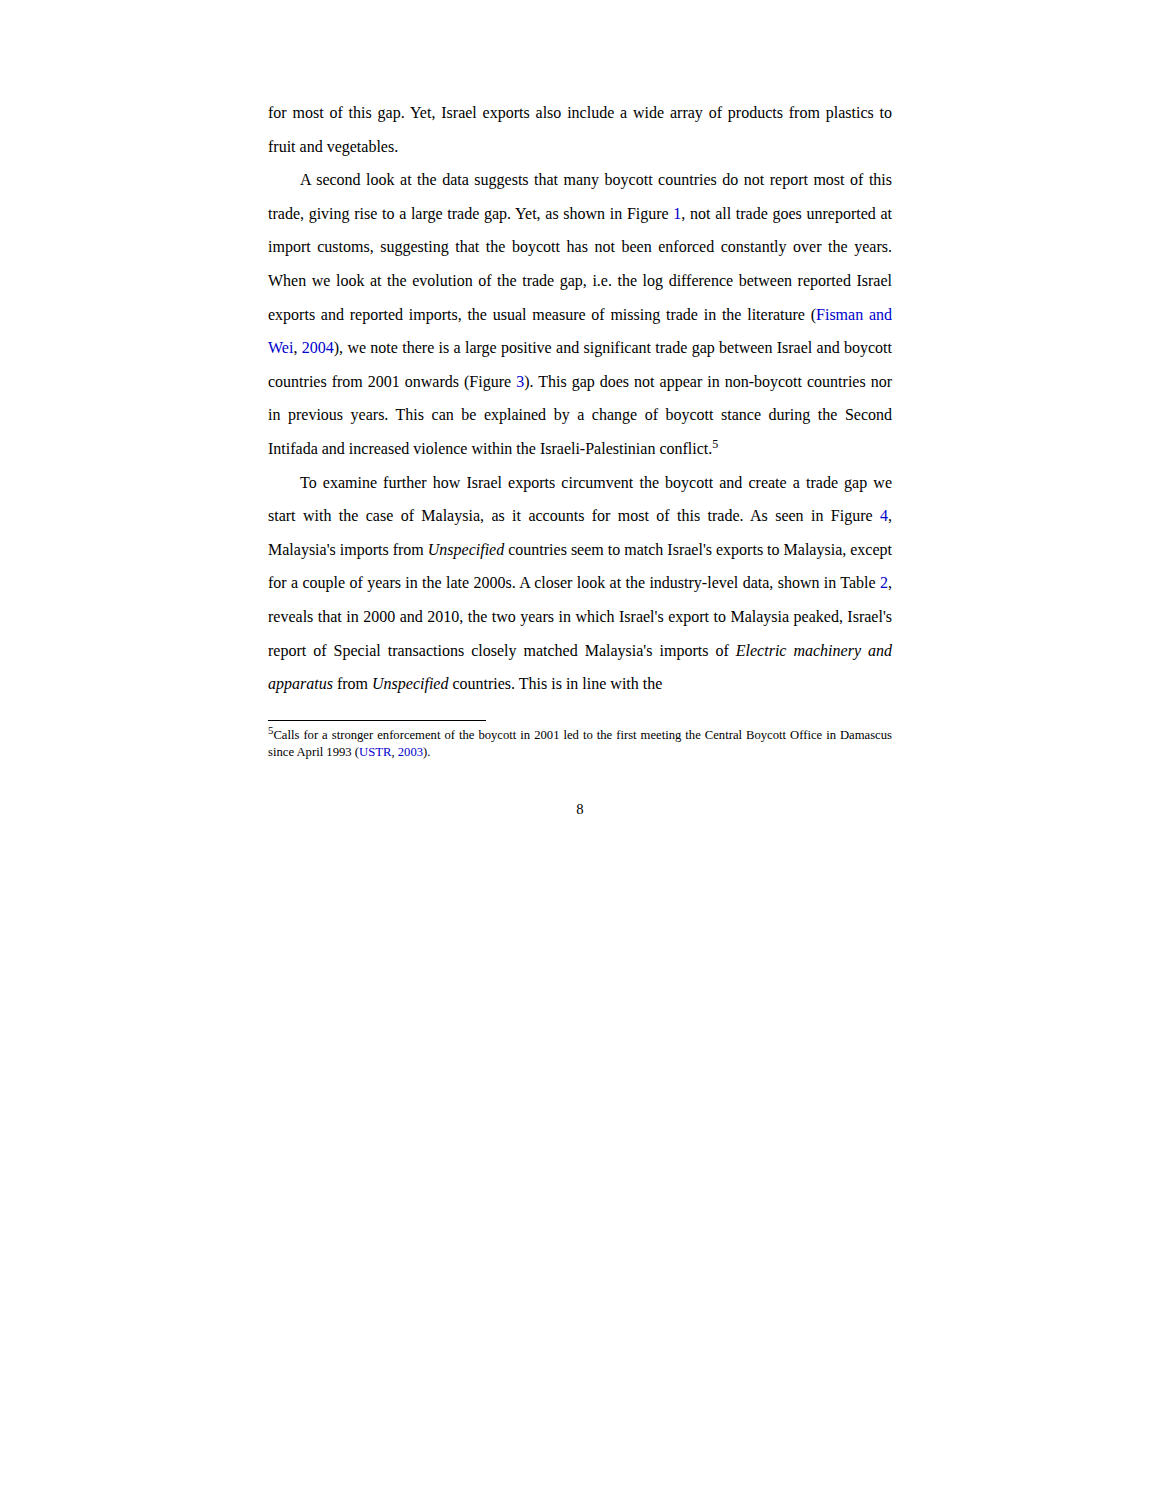for most of this gap. Yet, Israel exports also include a wide array of products from plastics to fruit and vegetables.
A second look at the data suggests that many boycott countries do not report most of this trade, giving rise to a large trade gap. Yet, as shown in Figure 1, not all trade goes unreported at import customs, suggesting that the boycott has not been enforced constantly over the years. When we look at the evolution of the trade gap, i.e. the log difference between reported Israel exports and reported imports, the usual measure of missing trade in the literature (Fisman and Wei, 2004), we note there is a large positive and significant trade gap between Israel and boycott countries from 2001 onwards (Figure 3). This gap does not appear in non-boycott countries nor in previous years. This can be explained by a change of boycott stance during the Second Intifada and increased violence within the Israeli-Palestinian conflict.5
To examine further how Israel exports circumvent the boycott and create a trade gap we start with the case of Malaysia, as it accounts for most of this trade. As seen in Figure 4, Malaysia's imports from Unspecified countries seem to match Israel's exports to Malaysia, except for a couple of years in the late 2000s. A closer look at the industry-level data, shown in Table 2, reveals that in 2000 and 2010, the two years in which Israel's export to Malaysia peaked, Israel's report of Special transactions closely matched Malaysia's imports of Electric machinery and apparatus from Unspecified countries. This is in line with the
5Calls for a stronger enforcement of the boycott in 2001 led to the first meeting the Central Boycott Office in Damascus since April 1993 (USTR, 2003).
8